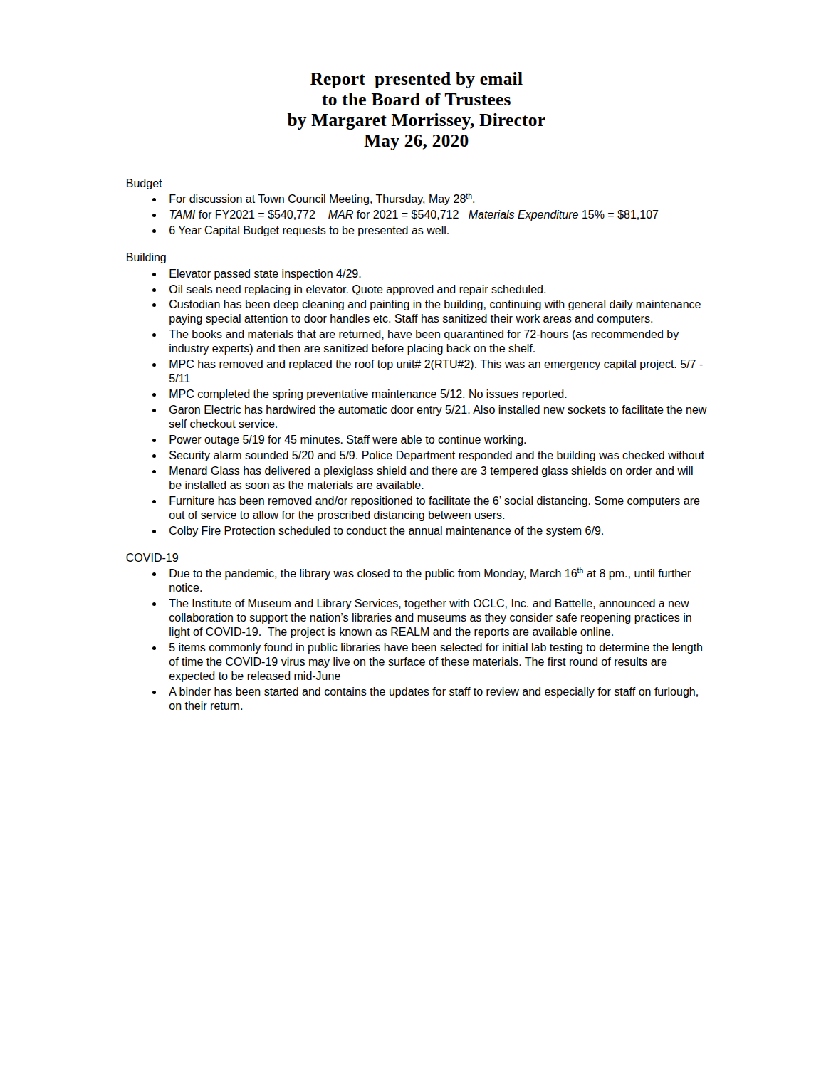Report presented by email
to the Board of Trustees
by Margaret Morrissey, Director
May 26, 2020
Budget
For discussion at Town Council Meeting, Thursday, May 28th.
TAMI for FY2021 = $540,772 MAR for 2021 = $540,712 Materials Expenditure 15% = $81,107
6 Year Capital Budget requests to be presented as well.
Building
Elevator passed state inspection 4/29.
Oil seals need replacing in elevator. Quote approved and repair scheduled.
Custodian has been deep cleaning and painting in the building, continuing with general daily maintenance paying special attention to door handles etc. Staff has sanitized their work areas and computers.
The books and materials that are returned, have been quarantined for 72-hours (as recommended by industry experts) and then are sanitized before placing back on the shelf.
MPC has removed and replaced the roof top unit# 2(RTU#2). This was an emergency capital project. 5/7 - 5/11
MPC completed the spring preventative maintenance 5/12. No issues reported.
Garon Electric has hardwired the automatic door entry 5/21. Also installed new sockets to facilitate the new self checkout service.
Power outage 5/19 for 45 minutes. Staff were able to continue working.
Security alarm sounded 5/20 and 5/9. Police Department responded and the building was checked without
Menard Glass has delivered a plexiglass shield and there are 3 tempered glass shields on order and will be installed as soon as the materials are available.
Furniture has been removed and/or repositioned to facilitate the 6’ social distancing. Some computers are out of service to allow for the proscribed distancing between users.
Colby Fire Protection scheduled to conduct the annual maintenance of the system 6/9.
COVID-19
Due to the pandemic, the library was closed to the public from Monday, March 16th at 8 pm., until further notice.
The Institute of Museum and Library Services, together with OCLC, Inc. and Battelle, announced a new collaboration to support the nation’s libraries and museums as they consider safe reopening practices in light of COVID-19. The project is known as REALM and the reports are available online.
5 items commonly found in public libraries have been selected for initial lab testing to determine the length of time the COVID-19 virus may live on the surface of these materials. The first round of results are expected to be released mid-June
A binder has been started and contains the updates for staff to review and especially for staff on furlough, on their return.